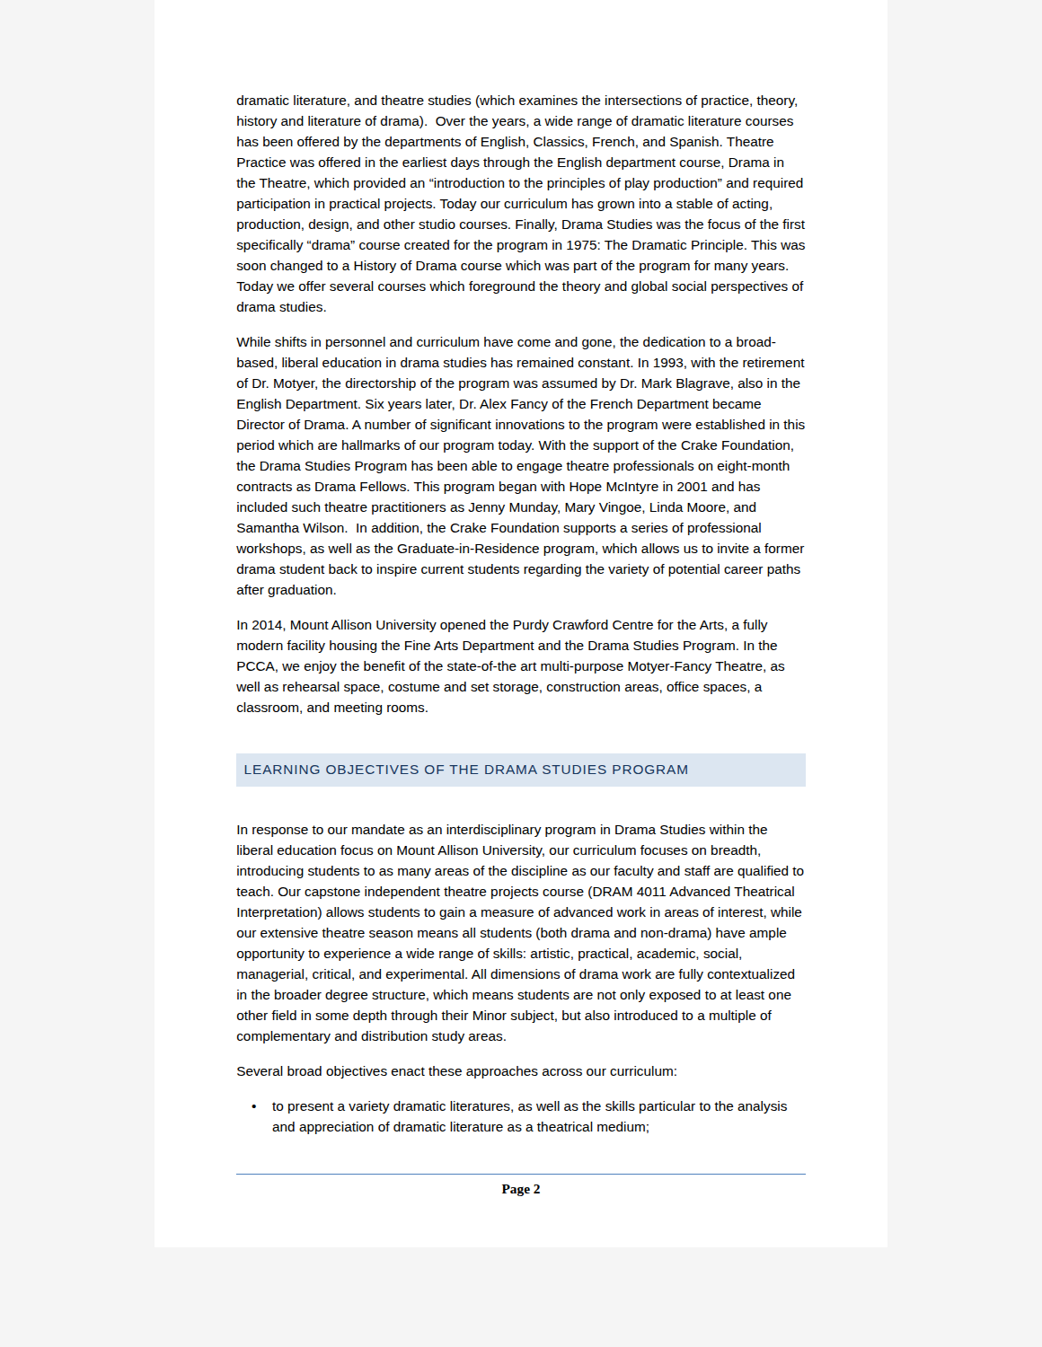dramatic literature, and theatre studies (which examines the intersections of practice, theory, history and literature of drama). Over the years, a wide range of dramatic literature courses has been offered by the departments of English, Classics, French, and Spanish. Theatre Practice was offered in the earliest days through the English department course, Drama in the Theatre, which provided an “introduction to the principles of play production” and required participation in practical projects. Today our curriculum has grown into a stable of acting, production, design, and other studio courses. Finally, Drama Studies was the focus of the first specifically “drama” course created for the program in 1975: The Dramatic Principle. This was soon changed to a History of Drama course which was part of the program for many years. Today we offer several courses which foreground the theory and global social perspectives of drama studies.
While shifts in personnel and curriculum have come and gone, the dedication to a broad-based, liberal education in drama studies has remained constant. In 1993, with the retirement of Dr. Motyer, the directorship of the program was assumed by Dr. Mark Blagrave, also in the English Department. Six years later, Dr. Alex Fancy of the French Department became Director of Drama. A number of significant innovations to the program were established in this period which are hallmarks of our program today. With the support of the Crake Foundation, the Drama Studies Program has been able to engage theatre professionals on eight-month contracts as Drama Fellows. This program began with Hope McIntyre in 2001 and has included such theatre practitioners as Jenny Munday, Mary Vingoe, Linda Moore, and Samantha Wilson. In addition, the Crake Foundation supports a series of professional workshops, as well as the Graduate-in-Residence program, which allows us to invite a former drama student back to inspire current students regarding the variety of potential career paths after graduation.
In 2014, Mount Allison University opened the Purdy Crawford Centre for the Arts, a fully modern facility housing the Fine Arts Department and the Drama Studies Program. In the PCCA, we enjoy the benefit of the state-of-the art multi-purpose Motyer-Fancy Theatre, as well as rehearsal space, costume and set storage, construction areas, office spaces, a classroom, and meeting rooms.
Learning Objectives of the Drama Studies Program
In response to our mandate as an interdisciplinary program in Drama Studies within the liberal education focus on Mount Allison University, our curriculum focuses on breadth, introducing students to as many areas of the discipline as our faculty and staff are qualified to teach. Our capstone independent theatre projects course (DRAM 4011 Advanced Theatrical Interpretation) allows students to gain a measure of advanced work in areas of interest, while our extensive theatre season means all students (both drama and non-drama) have ample opportunity to experience a wide range of skills: artistic, practical, academic, social, managerial, critical, and experimental. All dimensions of drama work are fully contextualized in the broader degree structure, which means students are not only exposed to at least one other field in some depth through their Minor subject, but also introduced to a multiple of complementary and distribution study areas.
Several broad objectives enact these approaches across our curriculum:
to present a variety dramatic literatures, as well as the skills particular to the analysis and appreciation of dramatic literature as a theatrical medium;
Page 2